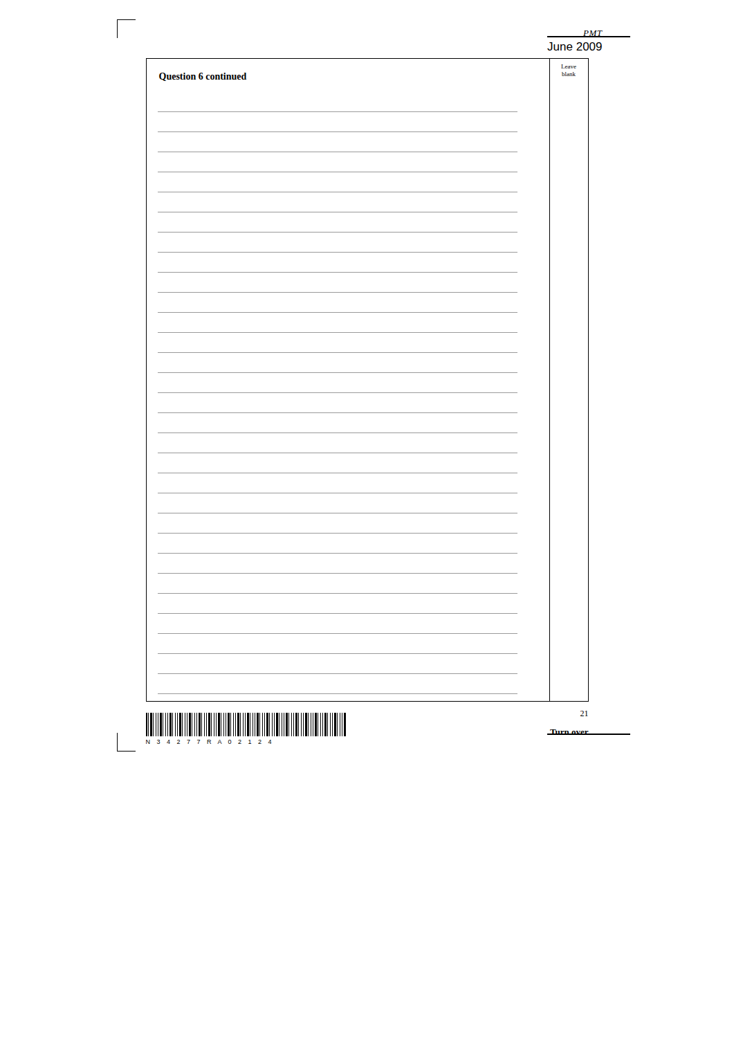PMT
June 2009
Leave
blank
Question 6 continued
N 3 4 2 7 7 R A 0 2 1 2 4
21
Turn over